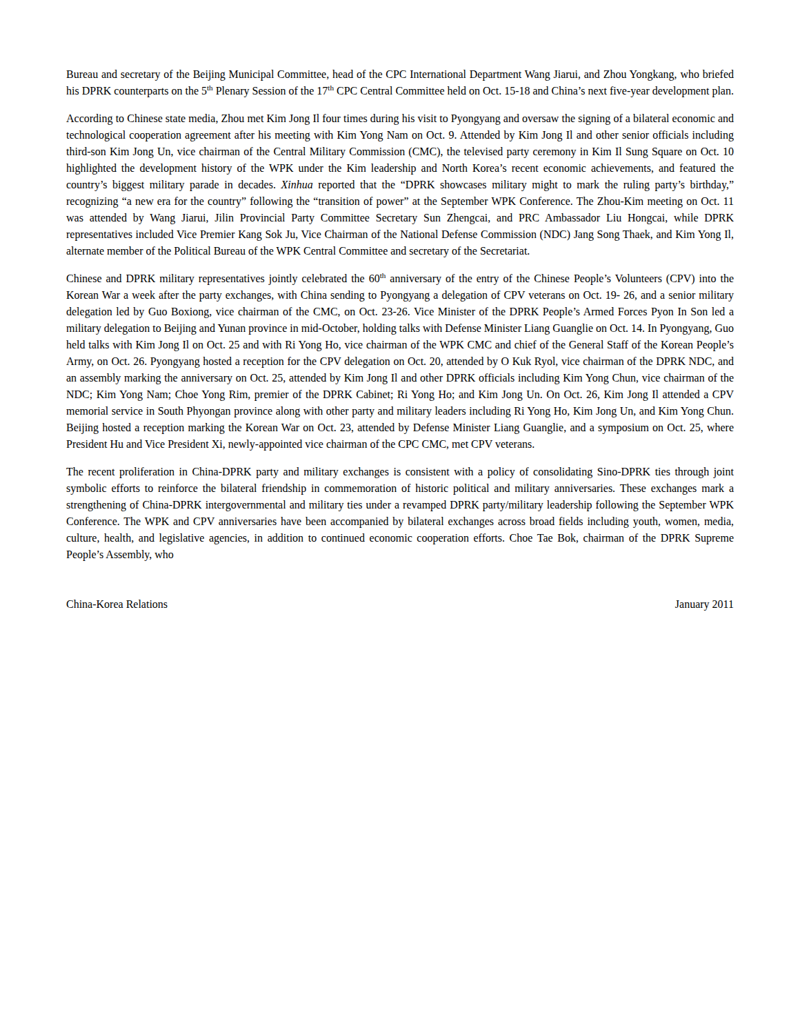Bureau and secretary of the Beijing Municipal Committee, head of the CPC International Department Wang Jiarui, and Zhou Yongkang, who briefed his DPRK counterparts on the 5th Plenary Session of the 17th CPC Central Committee held on Oct. 15-18 and China’s next five-year development plan.
According to Chinese state media, Zhou met Kim Jong Il four times during his visit to Pyongyang and oversaw the signing of a bilateral economic and technological cooperation agreement after his meeting with Kim Yong Nam on Oct. 9. Attended by Kim Jong Il and other senior officials including third-son Kim Jong Un, vice chairman of the Central Military Commission (CMC), the televised party ceremony in Kim Il Sung Square on Oct. 10 highlighted the development history of the WPK under the Kim leadership and North Korea’s recent economic achievements, and featured the country’s biggest military parade in decades. Xinhua reported that the “DPRK showcases military might to mark the ruling party’s birthday,” recognizing “a new era for the country” following the “transition of power” at the September WPK Conference. The Zhou-Kim meeting on Oct. 11 was attended by Wang Jiarui, Jilin Provincial Party Committee Secretary Sun Zhengcai, and PRC Ambassador Liu Hongcai, while DPRK representatives included Vice Premier Kang Sok Ju, Vice Chairman of the National Defense Commission (NDC) Jang Song Thaek, and Kim Yong Il, alternate member of the Political Bureau of the WPK Central Committee and secretary of the Secretariat.
Chinese and DPRK military representatives jointly celebrated the 60th anniversary of the entry of the Chinese People’s Volunteers (CPV) into the Korean War a week after the party exchanges, with China sending to Pyongyang a delegation of CPV veterans on Oct. 19- 26, and a senior military delegation led by Guo Boxiong, vice chairman of the CMC, on Oct. 23-26. Vice Minister of the DPRK People’s Armed Forces Pyon In Son led a military delegation to Beijing and Yunan province in mid-October, holding talks with Defense Minister Liang Guanglie on Oct. 14. In Pyongyang, Guo held talks with Kim Jong Il on Oct. 25 and with Ri Yong Ho, vice chairman of the WPK CMC and chief of the General Staff of the Korean People’s Army, on Oct. 26. Pyongyang hosted a reception for the CPV delegation on Oct. 20, attended by O Kuk Ryol, vice chairman of the DPRK NDC, and an assembly marking the anniversary on Oct. 25, attended by Kim Jong Il and other DPRK officials including Kim Yong Chun, vice chairman of the NDC; Kim Yong Nam; Choe Yong Rim, premier of the DPRK Cabinet; Ri Yong Ho; and Kim Jong Un. On Oct. 26, Kim Jong Il attended a CPV memorial service in South Phyongan province along with other party and military leaders including Ri Yong Ho, Kim Jong Un, and Kim Yong Chun. Beijing hosted a reception marking the Korean War on Oct. 23, attended by Defense Minister Liang Guanglie, and a symposium on Oct. 25, where President Hu and Vice President Xi, newly-appointed vice chairman of the CPC CMC, met CPV veterans.
The recent proliferation in China-DPRK party and military exchanges is consistent with a policy of consolidating Sino-DPRK ties through joint symbolic efforts to reinforce the bilateral friendship in commemoration of historic political and military anniversaries. These exchanges mark a strengthening of China-DPRK intergovernmental and military ties under a revamped DPRK party/military leadership following the September WPK Conference. The WPK and CPV anniversaries have been accompanied by bilateral exchanges across broad fields including youth, women, media, culture, health, and legislative agencies, in addition to continued economic cooperation efforts. Choe Tae Bok, chairman of the DPRK Supreme People’s Assembly, who
China-Korea Relations January 2011